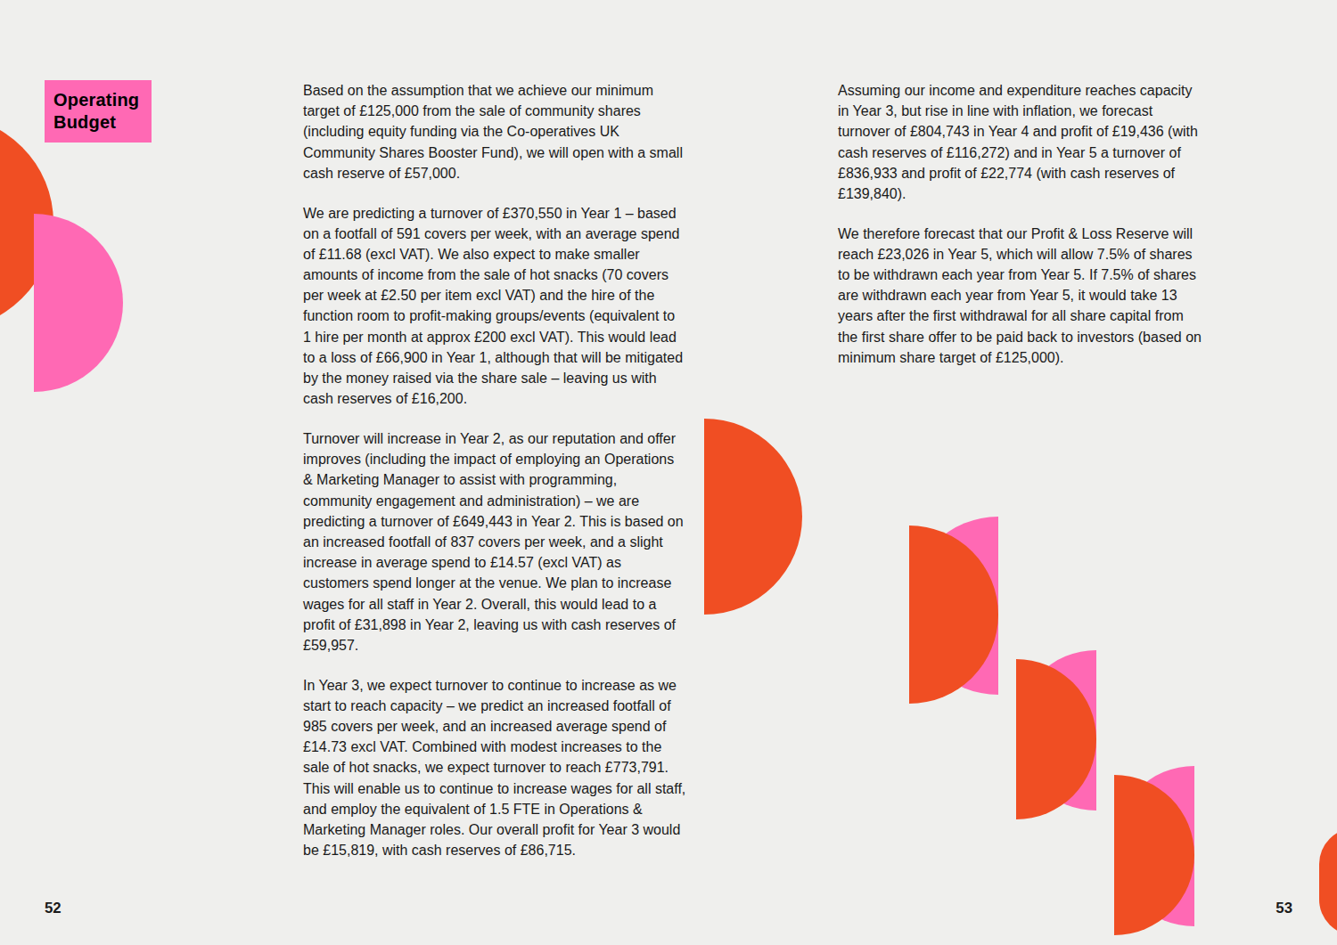Operating
Budget
Based on the assumption that we achieve our minimum target of £125,000 from the sale of community shares (including equity funding via the Co-operatives UK Community Shares Booster Fund), we will open with a small cash reserve of £57,000.
We are predicting a turnover of £370,550 in Year 1 – based on a footfall of 591 covers per week, with an average spend of £11.68 (excl VAT). We also expect to make smaller amounts of income from the sale of hot snacks (70 covers per week at £2.50 per item excl VAT) and the hire of the function room to profit-making groups/events (equivalent to 1 hire per month at approx £200 excl VAT). This would lead to a loss of £66,900 in Year 1, although that will be mitigated by the money raised via the share sale – leaving us with cash reserves of £16,200.
Turnover will increase in Year 2, as our reputation and offer improves (including the impact of employing an Operations & Marketing Manager to assist with programming, community engagement and administration) – we are predicting a turnover of £649,443 in Year 2. This is based on an increased footfall of 837 covers per week, and a slight increase in average spend to £14.57 (excl VAT) as customers spend longer at the venue. We plan to increase wages for all staff in Year 2. Overall, this would lead to a profit of £31,898 in Year 2, leaving us with cash reserves of £59,957.
In Year 3, we expect turnover to continue to increase as we start to reach capacity – we predict an increased footfall of 985 covers per week, and an increased average spend of £14.73 excl VAT. Combined with modest increases to the sale of hot snacks, we expect turnover to reach £773,791. This will enable us to continue to increase wages for all staff, and employ the equivalent of 1.5 FTE in Operations & Marketing Manager roles. Our overall profit for Year 3 would be £15,819, with cash reserves of £86,715.
Assuming our income and expenditure reaches capacity in Year 3, but rise in line with inflation, we forecast turnover of £804,743 in Year 4 and profit of £19,436 (with cash reserves of £116,272) and in Year 5 a turnover of £836,933 and profit of £22,774 (with cash reserves of £139,840).
We therefore forecast that our Profit & Loss Reserve will reach £23,026 in Year 5, which will allow 7.5% of shares to be withdrawn each year from Year 5. If 7.5% of shares are withdrawn each year from Year 5, it would take 13 years after the first withdrawal for all share capital from the first share offer to be paid back to investors (based on minimum share target of £125,000).
52
53